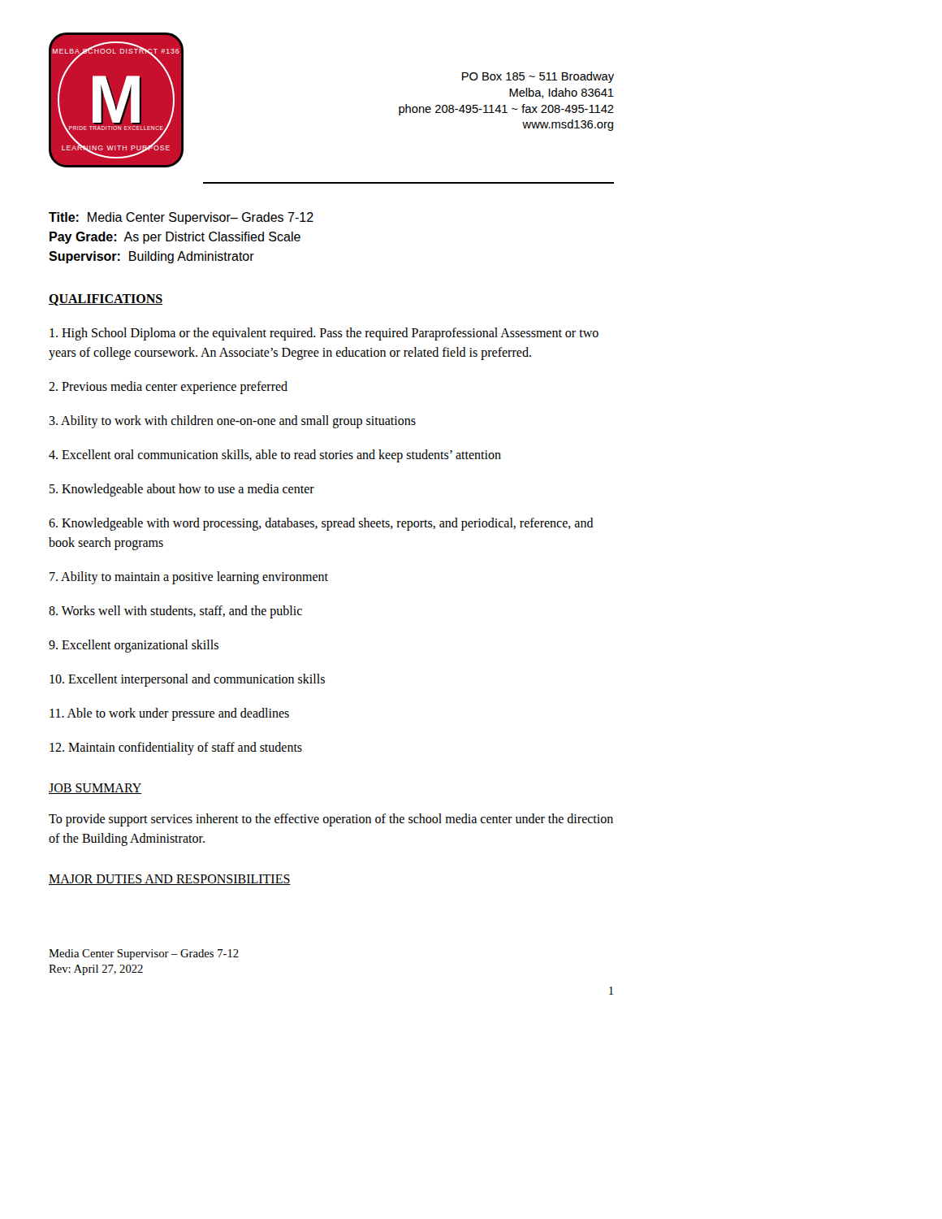MELBA SCHOOL DISTRICT #136
M
PRIDE TRADITION EXCELLENCE
LEARNING WITH PURPOSE
PO Box 185 ~ 511 Broadway
Melba, Idaho 83641
phone 208-495-1141 ~ fax 208-495-1142
www.msd136.org
Title: Media Center Supervisor– Grades 7-12
Pay Grade: As per District Classified Scale
Supervisor: Building Administrator
QUALIFICATIONS
1. High School Diploma or the equivalent required. Pass the required Paraprofessional Assessment or two years of college coursework. An Associate’s Degree in education or related field is preferred.
2. Previous media center experience preferred
3. Ability to work with children one-on-one and small group situations
4. Excellent oral communication skills, able to read stories and keep students’ attention
5. Knowledgeable about how to use a media center
6. Knowledgeable with word processing, databases, spread sheets, reports, and periodical, reference, and book search programs
7. Ability to maintain a positive learning environment
8. Works well with students, staff, and the public
9. Excellent organizational skills
10. Excellent interpersonal and communication skills
11. Able to work under pressure and deadlines
12. Maintain confidentiality of staff and students
JOB SUMMARY
To provide support services inherent to the effective operation of the school media center under the direction of the Building Administrator.
MAJOR DUTIES AND RESPONSIBILITIES
Media Center Supervisor – Grades 7-12
Rev: April 27, 2022
1